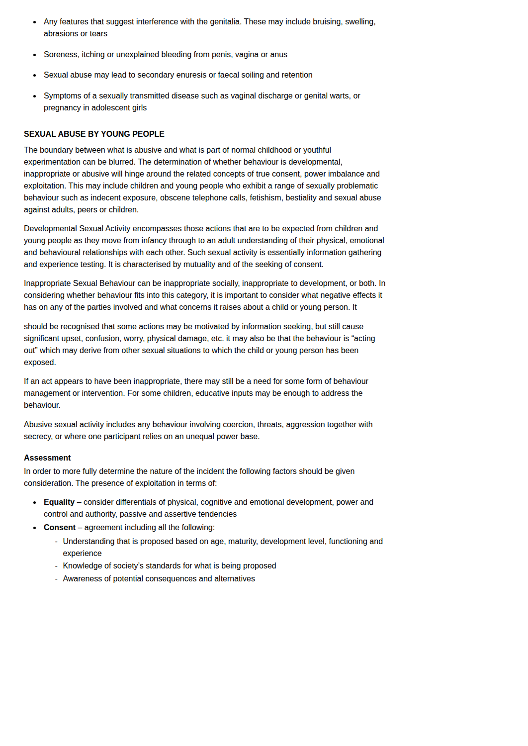Any features that suggest interference with the genitalia. These may include bruising, swelling, abrasions or tears
Soreness, itching or unexplained bleeding from penis, vagina or anus
Sexual abuse may lead to secondary enuresis or faecal soiling and retention
Symptoms of a sexually transmitted disease such as vaginal discharge or genital warts, or pregnancy in adolescent girls
Sexual Abuse by Young People
The boundary between what is abusive and what is part of normal childhood or youthful experimentation can be blurred. The determination of whether behaviour is developmental, inappropriate or abusive will hinge around the related concepts of true consent, power imbalance and exploitation. This may include children and young people who exhibit a range of sexually problematic behaviour such as indecent exposure, obscene telephone calls, fetishism, bestiality and sexual abuse against adults, peers or children.
Developmental Sexual Activity encompasses those actions that are to be expected from children and young people as they move from infancy through to an adult understanding of their physical, emotional and behavioural relationships with each other. Such sexual activity is essentially information gathering and experience testing. It is characterised by mutuality and of the seeking of consent.
Inappropriate Sexual Behaviour can be inappropriate socially, inappropriate to development, or both. In considering whether behaviour fits into this category, it is important to consider what negative effects it has on any of the parties involved and what concerns it raises about a child or young person. It
should be recognised that some actions may be motivated by information seeking, but still cause significant upset, confusion, worry, physical damage, etc. it may also be that the behaviour is “acting out” which may derive from other sexual situations to which the child or young person has been exposed.
If an act appears to have been inappropriate, there may still be a need for some form of behaviour management or intervention. For some children, educative inputs may be enough to address the behaviour.
Abusive sexual activity includes any behaviour involving coercion, threats, aggression together with secrecy, or where one participant relies on an unequal power base.
Assessment
In order to more fully determine the nature of the incident the following factors should be given consideration. The presence of exploitation in terms of:
Equality – consider differentials of physical, cognitive and emotional development, power and control and authority, passive and assertive tendencies
Consent – agreement including all the following:
Understanding that is proposed based on age, maturity, development level, functioning and experience
Knowledge of society’s standards for what is being proposed
Awareness of potential consequences and alternatives